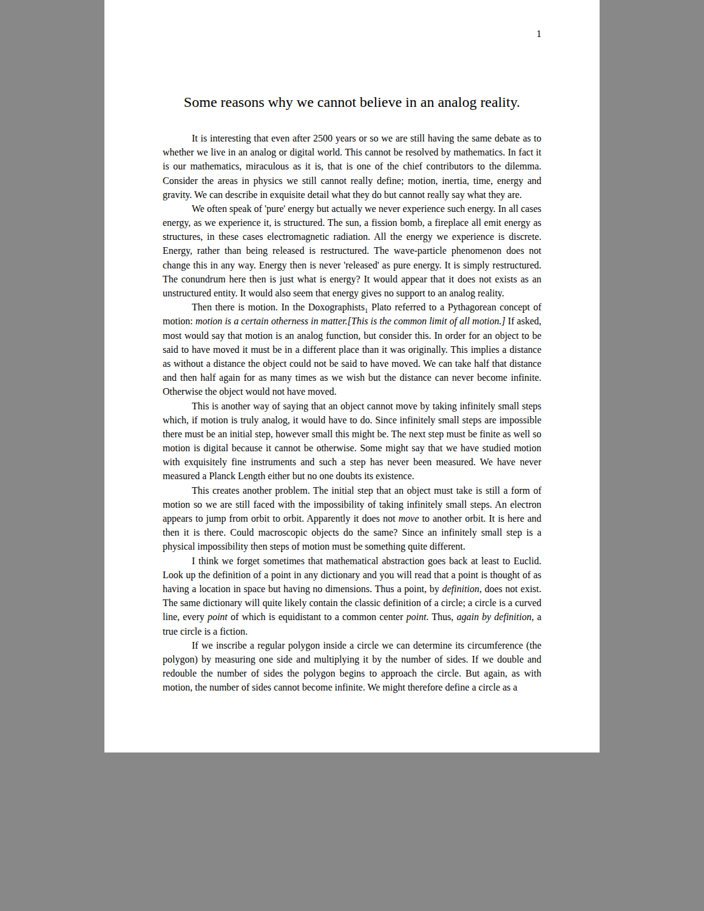1
Some reasons why we cannot believe in an analog reality.
It is interesting that even after 2500 years or so we are still having the same debate as to whether we live in an analog or digital world. This cannot be resolved by mathematics. In fact it is our mathematics, miraculous as it is, that is one of the chief contributors to the dilemma. Consider the areas in physics we still cannot really define; motion, inertia, time, energy and gravity. We can describe in exquisite detail what they do but cannot really say what they are.
We often speak of 'pure' energy but actually we never experience such energy. In all cases energy, as we experience it, is structured. The sun, a fission bomb, a fireplace all emit energy as structures, in these cases electromagnetic radiation. All the energy we experience is discrete. Energy, rather than being released is restructured. The wave-particle phenomenon does not change this in any way. Energy then is never 'released' as pure energy. It is simply restructured. The conundrum here then is just what is energy? It would appear that it does not exists as an unstructured entity. It would also seem that energy gives no support to an analog reality.
Then there is motion. In the Doxographists1 Plato referred to a Pythagorean concept of motion: motion is a certain otherness in matter.[This is the common limit of all motion.] If asked, most would say that motion is an analog function, but consider this. In order for an object to be said to have moved it must be in a different place than it was originally. This implies a distance as without a distance the object could not be said to have moved. We can take half that distance and then half again for as many times as we wish but the distance can never become infinite. Otherwise the object would not have moved.
This is another way of saying that an object cannot move by taking infinitely small steps which, if motion is truly analog, it would have to do. Since infinitely small steps are impossible there must be an initial step, however small this might be. The next step must be finite as well so motion is digital because it cannot be otherwise. Some might say that we have studied motion with exquisitely fine instruments and such a step has never been measured. We have never measured a Planck Length either but no one doubts its existence.
This creates another problem. The initial step that an object must take is still a form of motion so we are still faced with the impossibility of taking infinitely small steps. An electron appears to jump from orbit to orbit. Apparently it does not move to another orbit. It is here and then it is there. Could macroscopic objects do the same? Since an infinitely small step is a physical impossibility then steps of motion must be something quite different.
I think we forget sometimes that mathematical abstraction goes back at least to Euclid. Look up the definition of a point in any dictionary and you will read that a point is thought of as having a location in space but having no dimensions. Thus a point, by definition, does not exist. The same dictionary will quite likely contain the classic definition of a circle; a circle is a curved line, every point of which is equidistant to a common center point. Thus, again by definition, a true circle is a fiction.
If we inscribe a regular polygon inside a circle we can determine its circumference (the polygon) by measuring one side and multiplying it by the number of sides. If we double and redouble the number of sides the polygon begins to approach the circle. But again, as with motion, the number of sides cannot become infinite. We might therefore define a circle as a